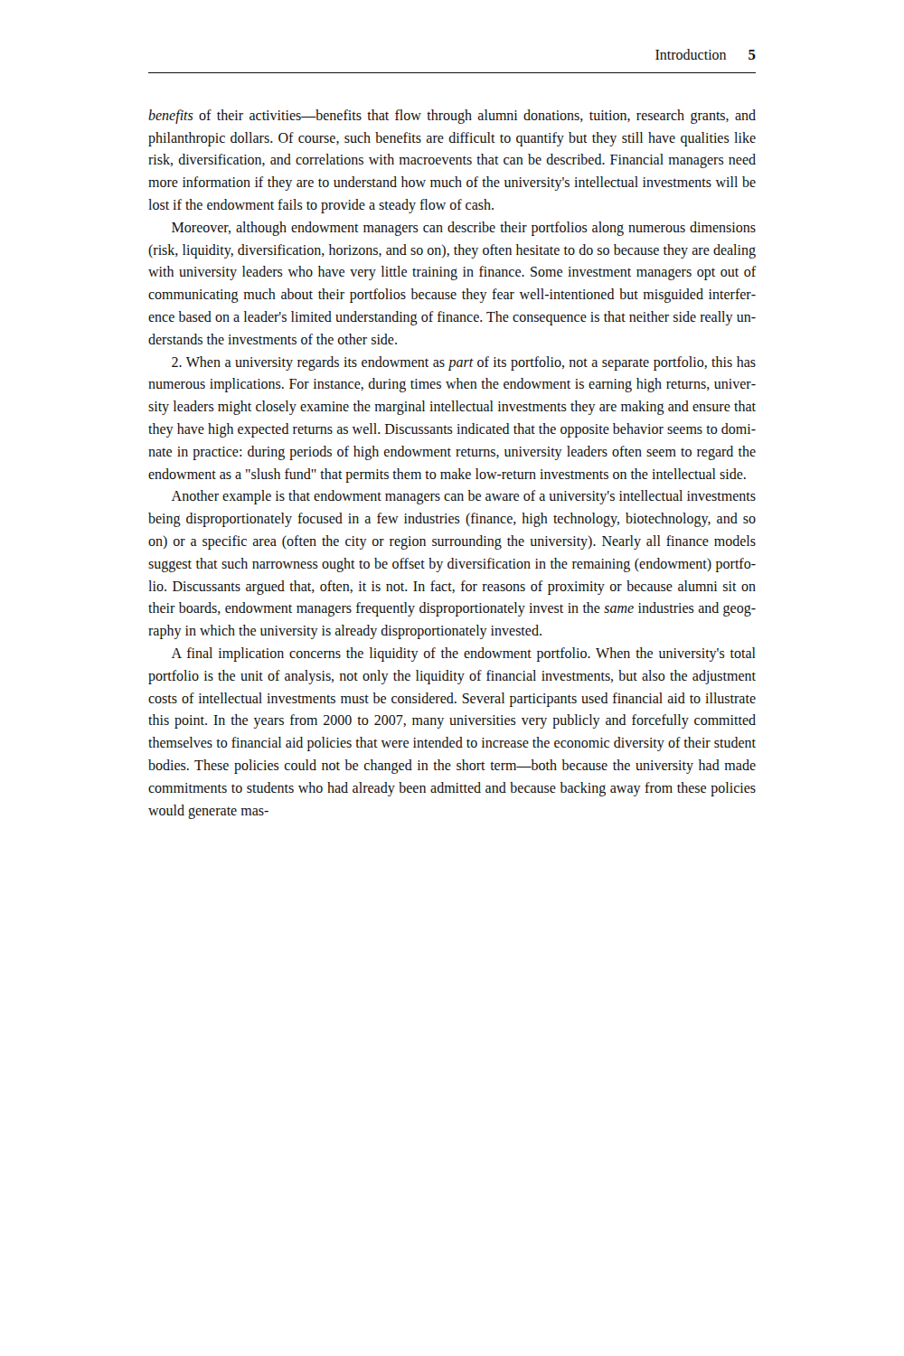Introduction 5
benefits of their activities—benefits that flow through alumni donations, tuition, research grants, and philanthropic dollars. Of course, such benefits are difficult to quantify but they still have qualities like risk, diversification, and correlations with macroevents that can be described. Financial managers need more information if they are to understand how much of the university's intellectual investments will be lost if the endowment fails to provide a steady flow of cash.
Moreover, although endowment managers can describe their portfolios along numerous dimensions (risk, liquidity, diversification, horizons, and so on), they often hesitate to do so because they are dealing with university leaders who have very little training in finance. Some investment managers opt out of communicating much about their portfolios because they fear well-intentioned but misguided interference based on a leader's limited understanding of finance. The consequence is that neither side really understands the investments of the other side.
2. When a university regards its endowment as part of its portfolio, not a separate portfolio, this has numerous implications. For instance, during times when the endowment is earning high returns, university leaders might closely examine the marginal intellectual investments they are making and ensure that they have high expected returns as well. Discussants indicated that the opposite behavior seems to dominate in practice: during periods of high endowment returns, university leaders often seem to regard the endowment as a "slush fund" that permits them to make low-return investments on the intellectual side.
Another example is that endowment managers can be aware of a university's intellectual investments being disproportionately focused in a few industries (finance, high technology, biotechnology, and so on) or a specific area (often the city or region surrounding the university). Nearly all finance models suggest that such narrowness ought to be offset by diversification in the remaining (endowment) portfolio. Discussants argued that, often, it is not. In fact, for reasons of proximity or because alumni sit on their boards, endowment managers frequently disproportionately invest in the same industries and geography in which the university is already disproportionately invested.
A final implication concerns the liquidity of the endowment portfolio. When the university's total portfolio is the unit of analysis, not only the liquidity of financial investments, but also the adjustment costs of intellectual investments must be considered. Several participants used financial aid to illustrate this point. In the years from 2000 to 2007, many universities very publicly and forcefully committed themselves to financial aid policies that were intended to increase the economic diversity of their student bodies. These policies could not be changed in the short term—both because the university had made commitments to students who had already been admitted and because backing away from these policies would generate mas-